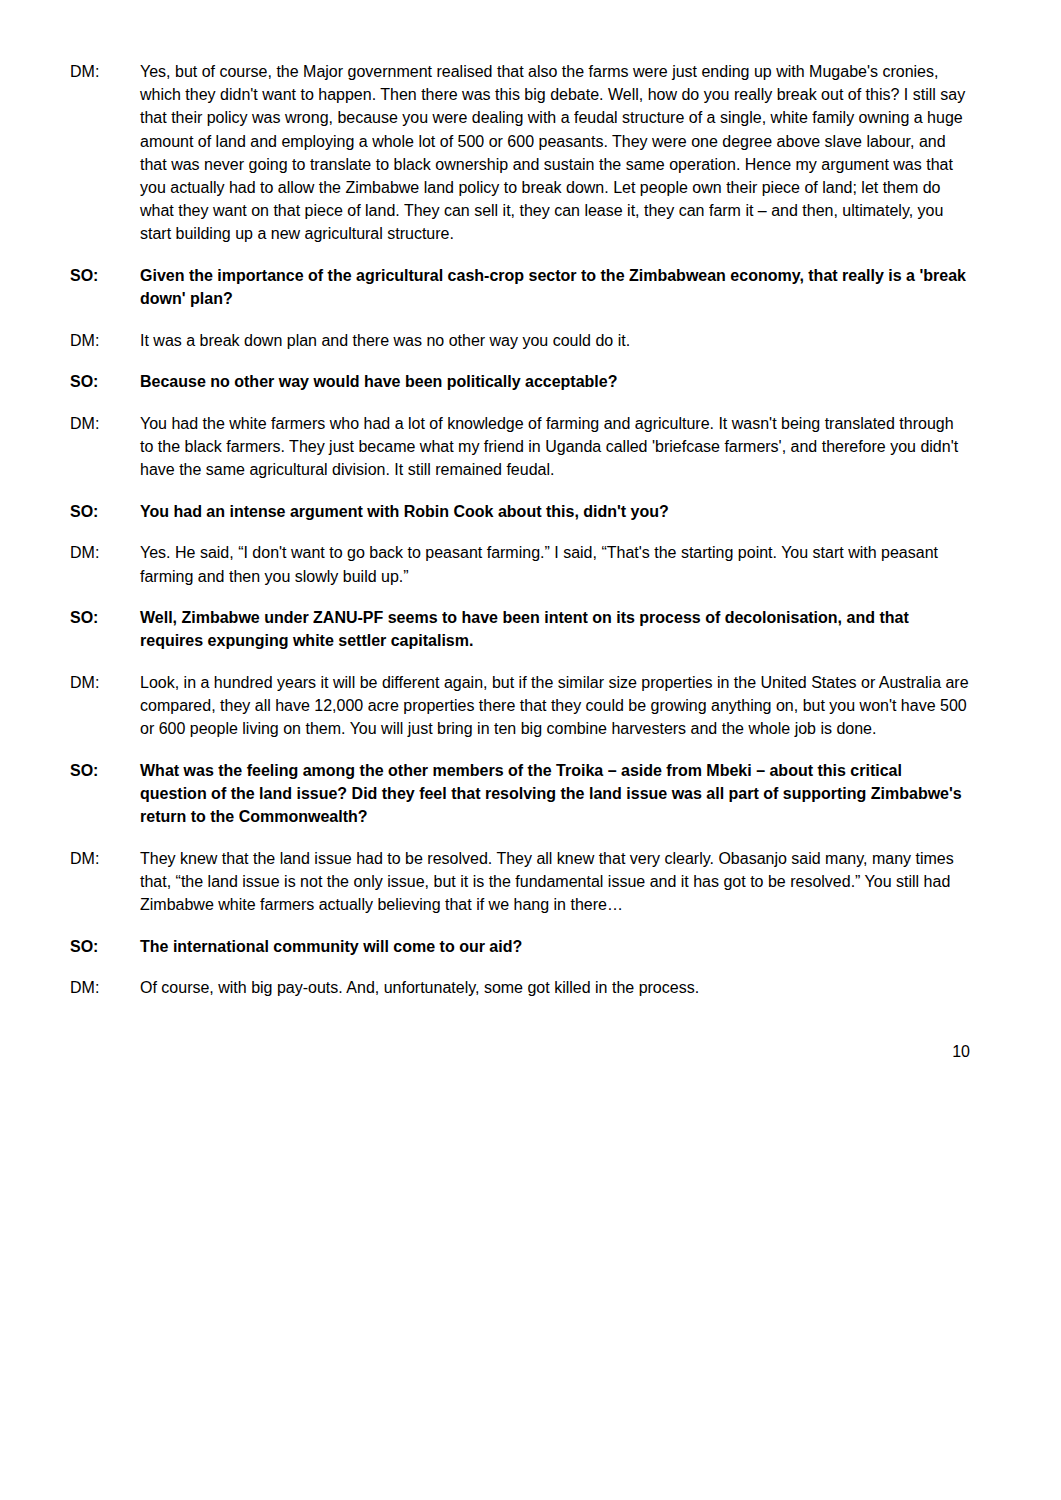DM:
Yes, but of course, the Major government realised that also the farms were just ending up with Mugabe's cronies, which they didn't want to happen. Then there was this big debate. Well, how do you really break out of this? I still say that their policy was wrong, because you were dealing with a feudal structure of a single, white family owning a huge amount of land and employing a whole lot of 500 or 600 peasants. They were one degree above slave labour, and that was never going to translate to black ownership and sustain the same operation. Hence my argument was that you actually had to allow the Zimbabwe land policy to break down. Let people own their piece of land; let them do what they want on that piece of land. They can sell it, they can lease it, they can farm it – and then, ultimately, you start building up a new agricultural structure.
SO:
Given the importance of the agricultural cash-crop sector to the Zimbabwean economy, that really is a 'break down' plan?
DM:
It was a break down plan and there was no other way you could do it.
SO:
Because no other way would have been politically acceptable?
DM:
You had the white farmers who had a lot of knowledge of farming and agriculture. It wasn't being translated through to the black farmers. They just became what my friend in Uganda called 'briefcase farmers', and therefore you didn't have the same agricultural division. It still remained feudal.
SO:
You had an intense argument with Robin Cook about this, didn't you?
DM:
Yes. He said, “I don't want to go back to peasant farming.” I said, “That's the starting point. You start with peasant farming and then you slowly build up.”
SO:
Well, Zimbabwe under ZANU-PF seems to have been intent on its process of decolonisation, and that requires expunging white settler capitalism.
DM:
Look, in a hundred years it will be different again, but if the similar size properties in the United States or Australia are compared, they all have 12,000 acre properties there that they could be growing anything on, but you won't have 500 or 600 people living on them. You will just bring in ten big combine harvesters and the whole job is done.
SO:
What was the feeling among the other members of the Troika – aside from Mbeki – about this critical question of the land issue? Did they feel that resolving the land issue was all part of supporting Zimbabwe's return to the Commonwealth?
DM:
They knew that the land issue had to be resolved. They all knew that very clearly. Obasanjo said many, many times that, “the land issue is not the only issue, but it is the fundamental issue and it has got to be resolved.” You still had Zimbabwe white farmers actually believing that if we hang in there…
SO:
The international community will come to our aid?
DM:
Of course, with big pay-outs. And, unfortunately, some got killed in the process.
10